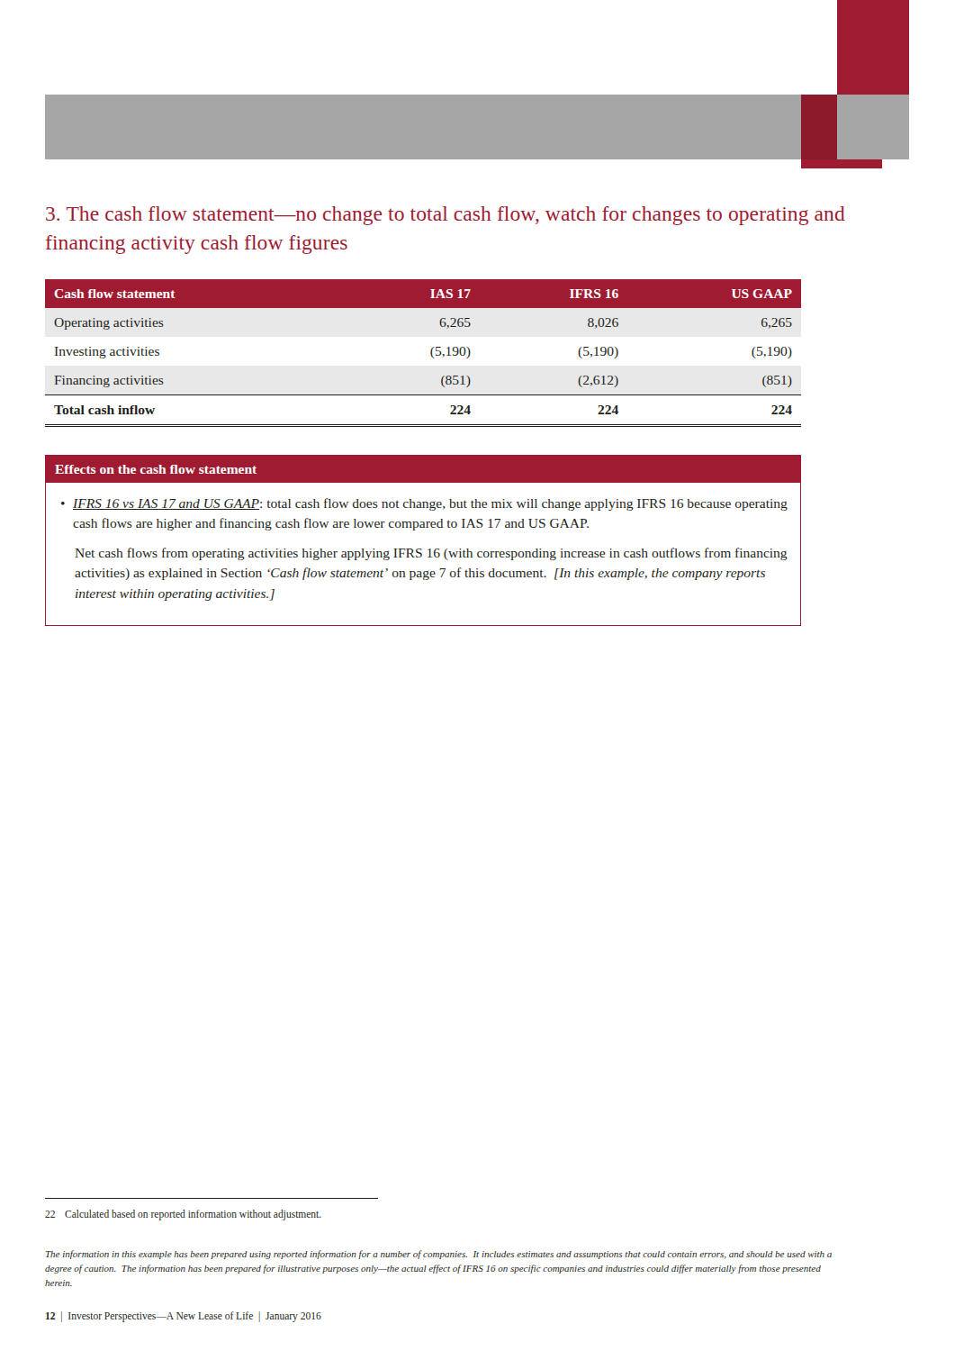3. The cash flow statement—no change to total cash flow, watch for changes to operating and financing activity cash flow figures
| Cash flow statement | IAS 17 | IFRS 16 | US GAAP |
| --- | --- | --- | --- |
| Operating activities | 6,265 | 8,026 | 6,265 |
| Investing activities | (5,190) | (5,190) | (5,190) |
| Financing activities | (851) | (2,612) | (851) |
| Total cash inflow | 224 | 224 | 224 |
Effects on the cash flow statement
IFRS 16 vs IAS 17 and US GAAP: total cash flow does not change, but the mix will change applying IFRS 16 because operating cash flows are higher and financing cash flow are lower compared to IAS 17 and US GAAP.
Net cash flows from operating activities higher applying IFRS 16 (with corresponding increase in cash outflows from financing activities) as explained in Section ‘Cash flow statement’ on page 7 of this document. [In this example, the company reports interest within operating activities.]
22 Calculated based on reported information without adjustment.
The information in this example has been prepared using reported information for a number of companies. It includes estimates and assumptions that could contain errors, and should be used with a degree of caution. The information has been prepared for illustrative purposes only—the actual effect of IFRS 16 on specific companies and industries could differ materially from those presented herein.
12 | Investor Perspectives—A New Lease of Life | January 2016